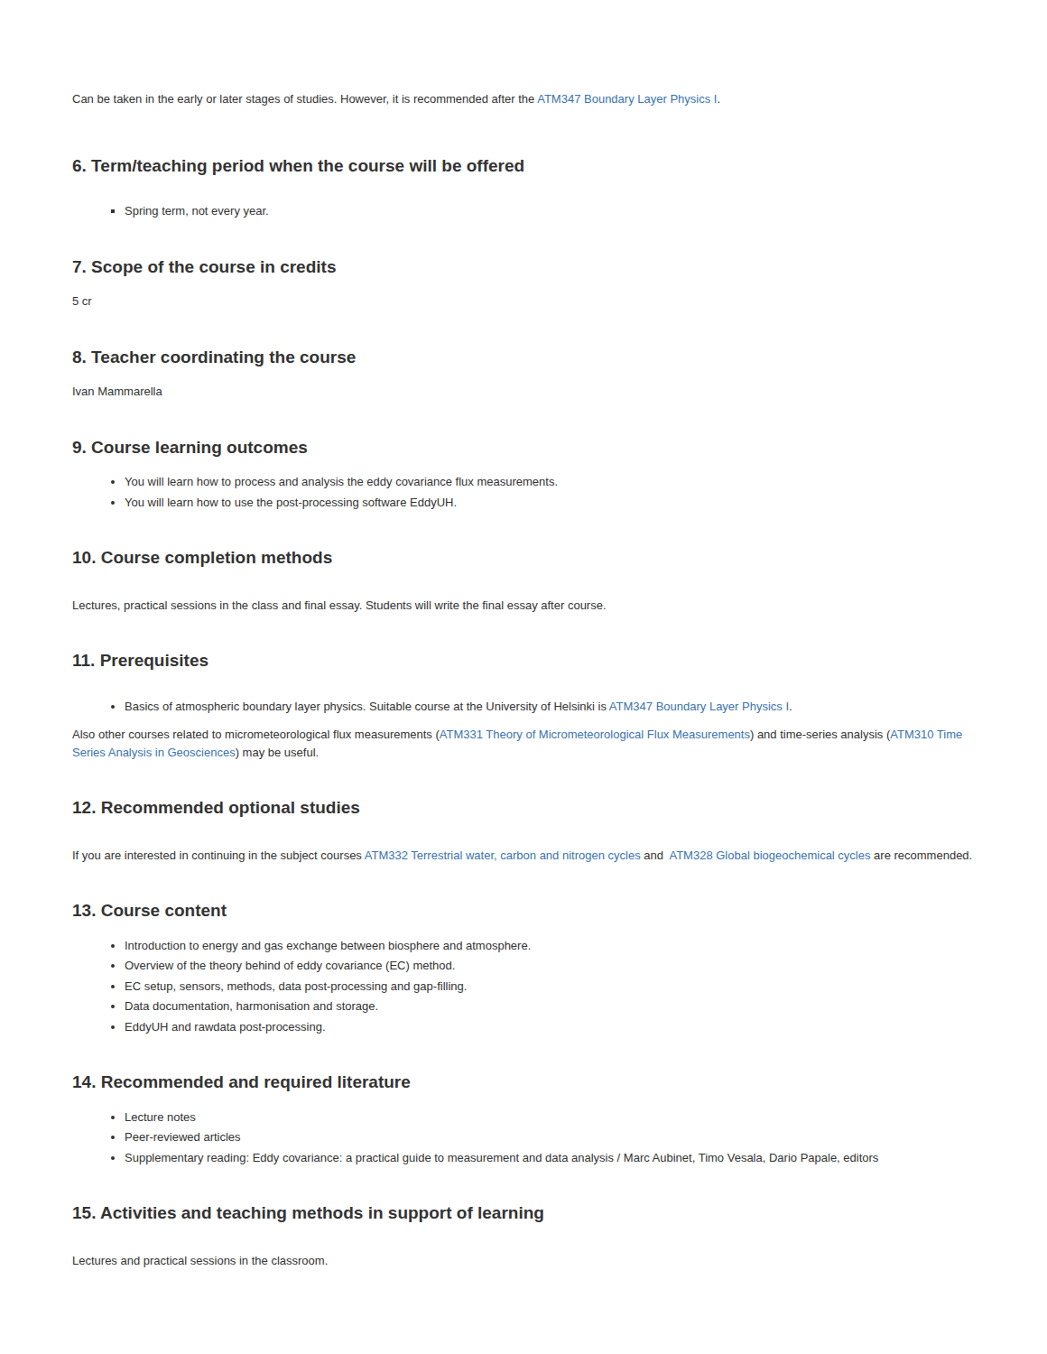Can be taken in the early or later stages of studies. However, it is recommended after the ATM347 Boundary Layer Physics I.
6. Term/teaching period when the course will be offered
Spring term, not every year.
7. Scope of the course in credits
5 cr
8. Teacher coordinating the course
Ivan Mammarella
9. Course learning outcomes
You will learn how to process and analysis the eddy covariance flux measurements.
You will learn how to use the post-processing software EddyUH.
10. Course completion methods
Lectures, practical sessions in the class and final essay. Students will write the final essay after course.
11. Prerequisites
Basics of atmospheric boundary layer physics. Suitable course at the University of Helsinki is ATM347 Boundary Layer Physics I.
Also other courses related to micrometeorological flux measurements (ATM331 Theory of Micrometeorological Flux Measurements) and time-series analysis (ATM310 Time Series Analysis in Geosciences) may be useful.
12. Recommended optional studies
If you are interested in continuing in the subject courses ATM332 Terrestrial water, carbon and nitrogen cycles and ATM328 Global biogeochemical cycles are recommended.
13. Course content
Introduction to energy and gas exchange between biosphere and atmosphere.
Overview of the theory behind of eddy covariance (EC) method.
EC setup, sensors, methods, data post-processing and gap-filling.
Data documentation, harmonisation and storage.
EddyUH and rawdata post-processing.
14. Recommended and required literature
Lecture notes
Peer-reviewed articles
Supplementary reading: Eddy covariance: a practical guide to measurement and data analysis / Marc Aubinet, Timo Vesala, Dario Papale, editors
15. Activities and teaching methods in support of learning
Lectures and practical sessions in the classroom.